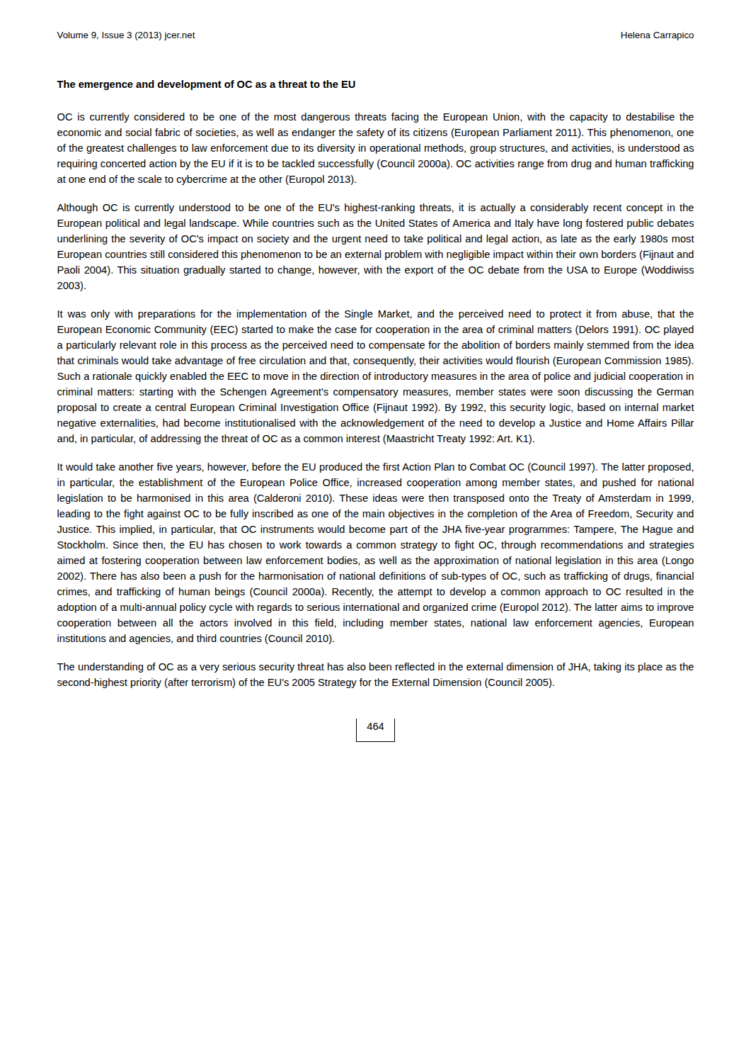Volume 9, Issue 3 (2013) jcer.net Helena Carrapico
The emergence and development of OC as a threat to the EU
OC is currently considered to be one of the most dangerous threats facing the European Union, with the capacity to destabilise the economic and social fabric of societies, as well as endanger the safety of its citizens (European Parliament 2011). This phenomenon, one of the greatest challenges to law enforcement due to its diversity in operational methods, group structures, and activities, is understood as requiring concerted action by the EU if it is to be tackled successfully (Council 2000a). OC activities range from drug and human trafficking at one end of the scale to cybercrime at the other (Europol 2013).
Although OC is currently understood to be one of the EU's highest-ranking threats, it is actually a considerably recent concept in the European political and legal landscape. While countries such as the United States of America and Italy have long fostered public debates underlining the severity of OC's impact on society and the urgent need to take political and legal action, as late as the early 1980s most European countries still considered this phenomenon to be an external problem with negligible impact within their own borders (Fijnaut and Paoli 2004). This situation gradually started to change, however, with the export of the OC debate from the USA to Europe (Woddiwiss 2003).
It was only with preparations for the implementation of the Single Market, and the perceived need to protect it from abuse, that the European Economic Community (EEC) started to make the case for cooperation in the area of criminal matters (Delors 1991). OC played a particularly relevant role in this process as the perceived need to compensate for the abolition of borders mainly stemmed from the idea that criminals would take advantage of free circulation and that, consequently, their activities would flourish (European Commission 1985). Such a rationale quickly enabled the EEC to move in the direction of introductory measures in the area of police and judicial cooperation in criminal matters: starting with the Schengen Agreement's compensatory measures, member states were soon discussing the German proposal to create a central European Criminal Investigation Office (Fijnaut 1992). By 1992, this security logic, based on internal market negative externalities, had become institutionalised with the acknowledgement of the need to develop a Justice and Home Affairs Pillar and, in particular, of addressing the threat of OC as a common interest (Maastricht Treaty 1992: Art. K1).
It would take another five years, however, before the EU produced the first Action Plan to Combat OC (Council 1997). The latter proposed, in particular, the establishment of the European Police Office, increased cooperation among member states, and pushed for national legislation to be harmonised in this area (Calderoni 2010). These ideas were then transposed onto the Treaty of Amsterdam in 1999, leading to the fight against OC to be fully inscribed as one of the main objectives in the completion of the Area of Freedom, Security and Justice. This implied, in particular, that OC instruments would become part of the JHA five-year programmes: Tampere, The Hague and Stockholm. Since then, the EU has chosen to work towards a common strategy to fight OC, through recommendations and strategies aimed at fostering cooperation between law enforcement bodies, as well as the approximation of national legislation in this area (Longo 2002). There has also been a push for the harmonisation of national definitions of sub-types of OC, such as trafficking of drugs, financial crimes, and trafficking of human beings (Council 2000a). Recently, the attempt to develop a common approach to OC resulted in the adoption of a multi-annual policy cycle with regards to serious international and organized crime (Europol 2012). The latter aims to improve cooperation between all the actors involved in this field, including member states, national law enforcement agencies, European institutions and agencies, and third countries (Council 2010).
The understanding of OC as a very serious security threat has also been reflected in the external dimension of JHA, taking its place as the second-highest priority (after terrorism) of the EU's 2005 Strategy for the External Dimension (Council 2005).
464